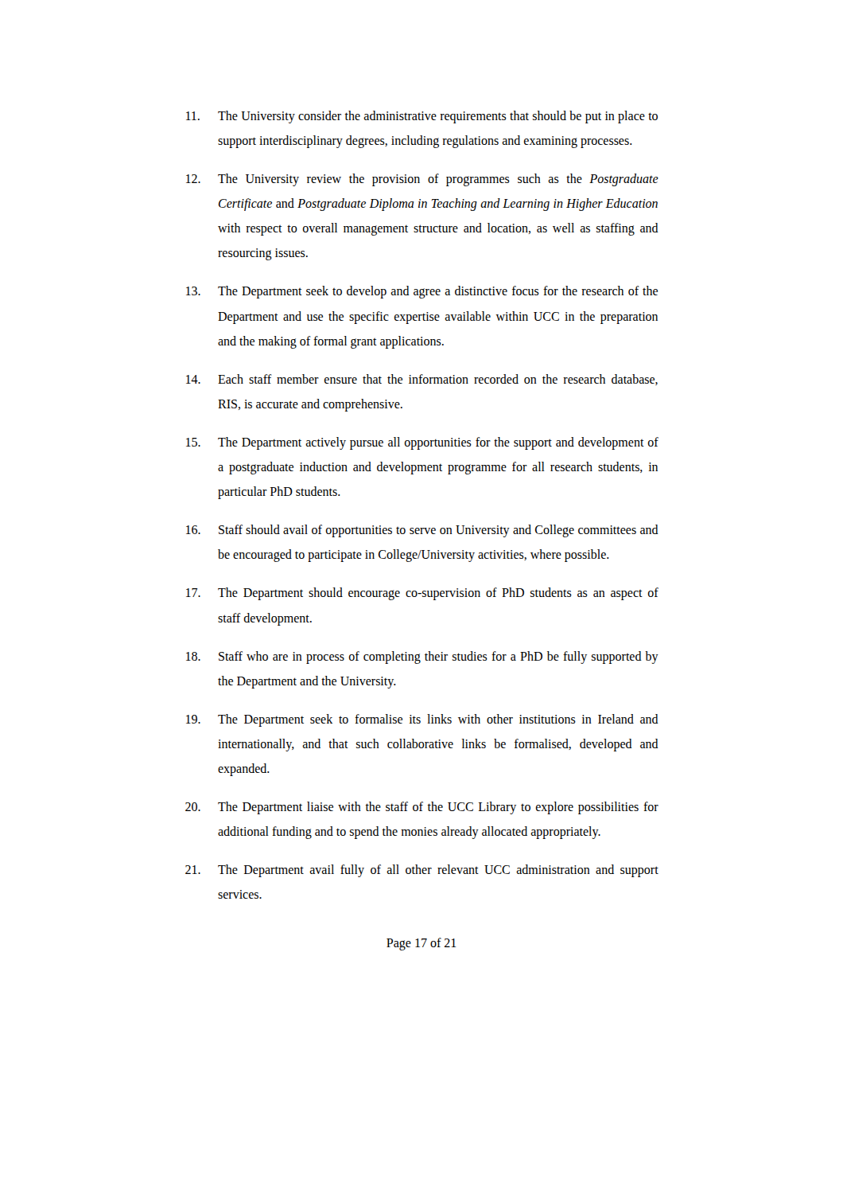The University consider the administrative requirements that should be put in place to support interdisciplinary degrees, including regulations and examining processes.
The University review the provision of programmes such as the Postgraduate Certificate and Postgraduate Diploma in Teaching and Learning in Higher Education with respect to overall management structure and location, as well as staffing and resourcing issues.
The Department seek to develop and agree a distinctive focus for the research of the Department and use the specific expertise available within UCC in the preparation and the making of formal grant applications.
Each staff member ensure that the information recorded on the research database, RIS, is accurate and comprehensive.
The Department actively pursue all opportunities for the support and development of a postgraduate induction and development programme for all research students, in particular PhD students.
Staff should avail of opportunities to serve on University and College committees and be encouraged to participate in College/University activities, where possible.
The Department should encourage co-supervision of PhD students as an aspect of staff development.
Staff who are in process of completing their studies for a PhD be fully supported by the Department and the University.
The Department seek to formalise its links with other institutions in Ireland and internationally, and that such collaborative links be formalised, developed and expanded.
The Department liaise with the staff of the UCC Library to explore possibilities for additional funding and to spend the monies already allocated appropriately.
The Department avail fully of all other relevant UCC administration and support services.
Page 17 of 21